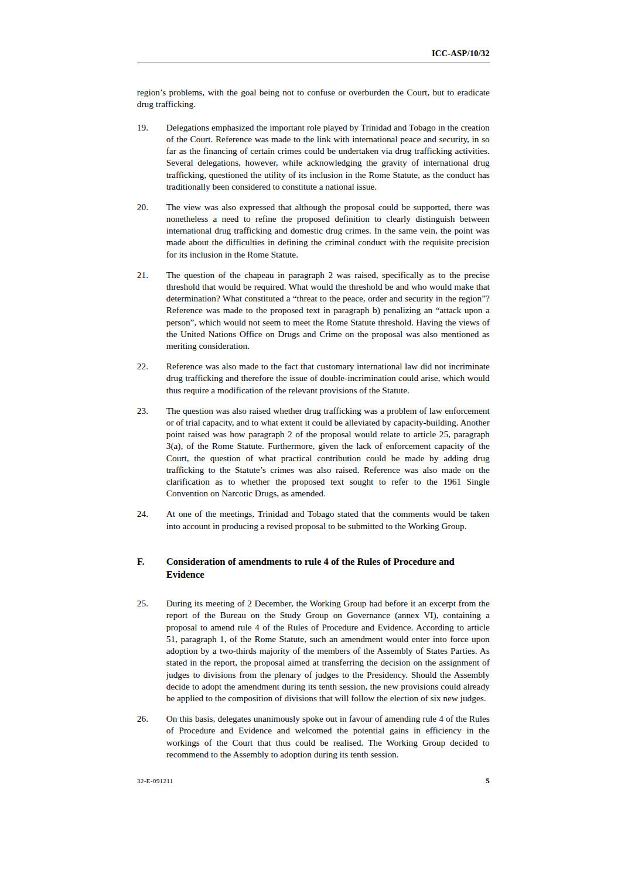ICC-ASP/10/32
region’s problems, with the goal being not to confuse or overburden the Court, but to eradicate drug trafficking.
19. Delegations emphasized the important role played by Trinidad and Tobago in the creation of the Court. Reference was made to the link with international peace and security, in so far as the financing of certain crimes could be undertaken via drug trafficking activities. Several delegations, however, while acknowledging the gravity of international drug trafficking, questioned the utility of its inclusion in the Rome Statute, as the conduct has traditionally been considered to constitute a national issue.
20. The view was also expressed that although the proposal could be supported, there was nonetheless a need to refine the proposed definition to clearly distinguish between international drug trafficking and domestic drug crimes. In the same vein, the point was made about the difficulties in defining the criminal conduct with the requisite precision for its inclusion in the Rome Statute.
21. The question of the chapeau in paragraph 2 was raised, specifically as to the precise threshold that would be required. What would the threshold be and who would make that determination? What constituted a “threat to the peace, order and security in the region”? Reference was made to the proposed text in paragraph b) penalizing an “attack upon a person”, which would not seem to meet the Rome Statute threshold. Having the views of the United Nations Office on Drugs and Crime on the proposal was also mentioned as meriting consideration.
22. Reference was also made to the fact that customary international law did not incriminate drug trafficking and therefore the issue of double-incrimination could arise, which would thus require a modification of the relevant provisions of the Statute.
23. The question was also raised whether drug trafficking was a problem of law enforcement or of trial capacity, and to what extent it could be alleviated by capacity-building. Another point raised was how paragraph 2 of the proposal would relate to article 25, paragraph 3(a), of the Rome Statute. Furthermore, given the lack of enforcement capacity of the Court, the question of what practical contribution could be made by adding drug trafficking to the Statute’s crimes was also raised. Reference was also made on the clarification as to whether the proposed text sought to refer to the 1961 Single Convention on Narcotic Drugs, as amended.
24. At one of the meetings, Trinidad and Tobago stated that the comments would be taken into account in producing a revised proposal to be submitted to the Working Group.
F. Consideration of amendments to rule 4 of the Rules of Procedure and Evidence
25. During its meeting of 2 December, the Working Group had before it an excerpt from the report of the Bureau on the Study Group on Governance (annex VI), containing a proposal to amend rule 4 of the Rules of Procedure and Evidence. According to article 51, paragraph 1, of the Rome Statute, such an amendment would enter into force upon adoption by a two-thirds majority of the members of the Assembly of States Parties. As stated in the report, the proposal aimed at transferring the decision on the assignment of judges to divisions from the plenary of judges to the Presidency. Should the Assembly decide to adopt the amendment during its tenth session, the new provisions could already be applied to the composition of divisions that will follow the election of six new judges.
26. On this basis, delegates unanimously spoke out in favour of amending rule 4 of the Rules of Procedure and Evidence and welcomed the potential gains in efficiency in the workings of the Court that thus could be realised. The Working Group decided to recommend to the Assembly to adoption during its tenth session.
32-E-091211 5